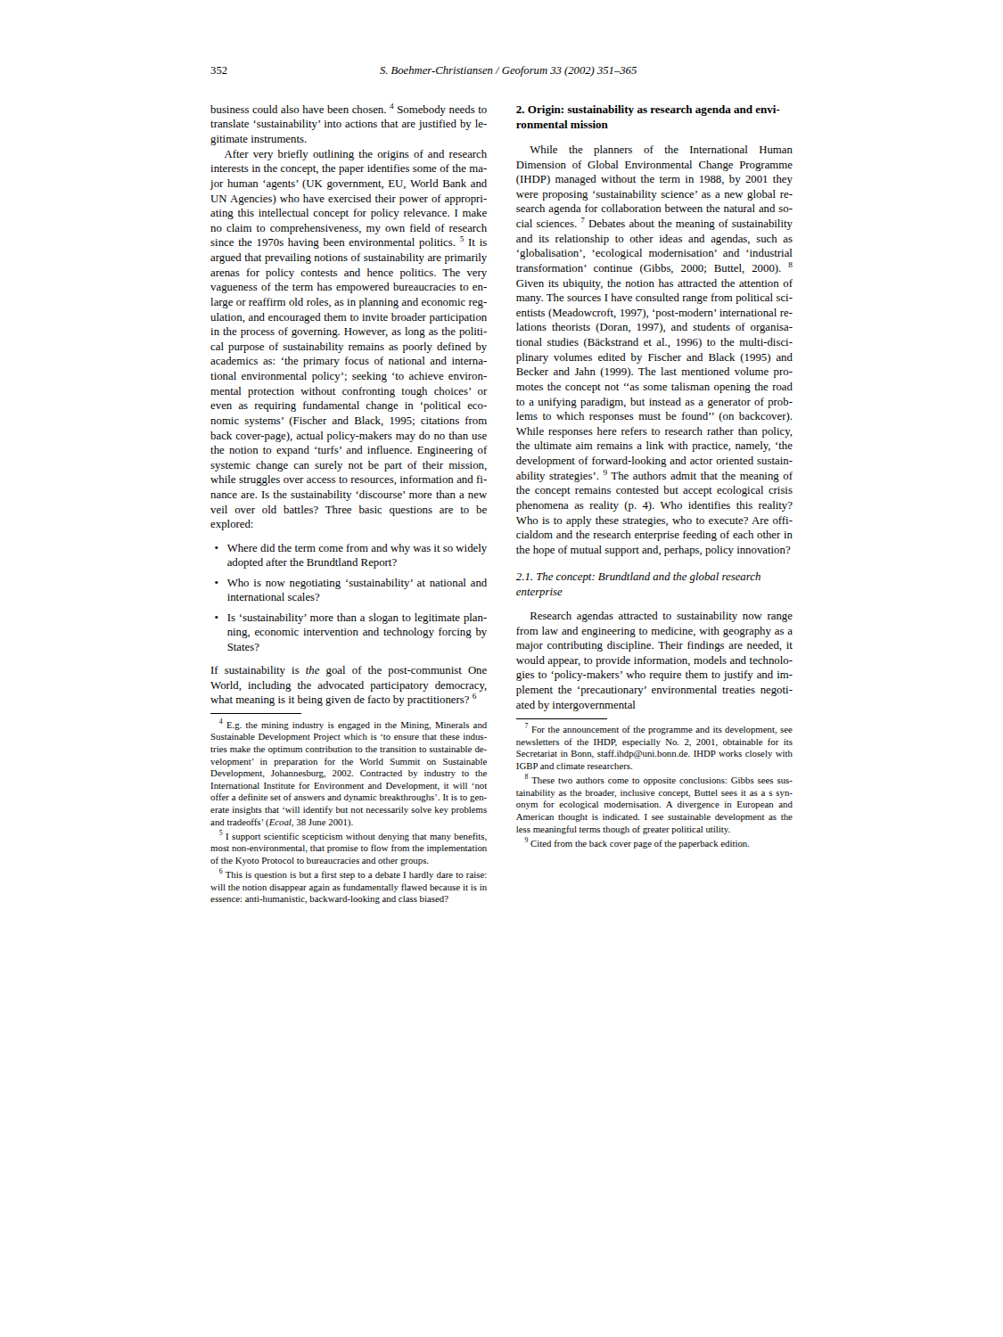352 S. Boehmer-Christiansen / Geoforum 33 (2002) 351–365
business could also have been chosen. 4 Somebody needs to translate ‘sustainability’ into actions that are justified by legitimate instruments.
After very briefly outlining the origins of and research interests in the concept, the paper identifies some of the major human ‘agents’ (UK government, EU, World Bank and UN Agencies) who have exercised their power of appropriating this intellectual concept for policy relevance. I make no claim to comprehensiveness, my own field of research since the 1970s having been environmental politics. 5 It is argued that prevailing notions of sustainability are primarily arenas for policy contests and hence politics. The very vagueness of the term has empowered bureaucracies to enlarge or reaffirm old roles, as in planning and economic regulation, and encouraged them to invite broader participation in the process of governing. However, as long as the political purpose of sustainability remains as poorly defined by academics as: ‘the primary focus of national and international environmental policy’; seeking ‘to achieve environmental protection without confronting tough choices’ or even as requiring fundamental change in ‘political economic systems’ (Fischer and Black, 1995; citations from back cover-page), actual policy-makers may do no than use the notion to expand ‘turfs’ and influence. Engineering of systemic change can surely not be part of their mission, while struggles over access to resources, information and finance are. Is the sustainability ‘discourse’ more than a new veil over old battles? Three basic questions are to be explored:
Where did the term come from and why was it so widely adopted after the Brundtland Report?
Who is now negotiating ‘sustainability’ at national and international scales?
Is ‘sustainability’ more than a slogan to legitimate planning, economic intervention and technology forcing by States?
If sustainability is the goal of the post-communist One World, including the advocated participatory democracy, what meaning is it being given de facto by practitioners? 6
4 E.g. the mining industry is engaged in the Mining, Minerals and Sustainable Development Project which is ‘to ensure that these industries make the optimum contribution to the transition to sustainable development’ in preparation for the World Summit on Sustainable Development, Johannesburg, 2002. Contracted by industry to the International Institute for Environment and Development, it will ‘not offer a definite set of answers and dynamic breakthroughs’. It is to generate insights that ‘will identify but not necessarily solve key problems and tradeoffs’ (Ecoal, 38 June 2001).
5 I support scientific scepticism without denying that many benefits, most non-environmental, that promise to flow from the implementation of the Kyoto Protocol to bureaucracies and other groups.
6 This is question is but a first step to a debate I hardly dare to raise: will the notion disappear again as fundamentally flawed because it is in essence: anti-humanistic, backward-looking and class biased?
2. Origin: sustainability as research agenda and environmental mission
While the planners of the International Human Dimension of Global Environmental Change Programme (IHDP) managed without the term in 1988, by 2001 they were proposing ‘sustainability science’ as a new global research agenda for collaboration between the natural and social sciences. 7 Debates about the meaning of sustainability and its relationship to other ideas and agendas, such as ‘globalisation’, ‘ecological modernisation’ and ‘industrial transformation’ continue (Gibbs, 2000; Buttel, 2000). 8 Given its ubiquity, the notion has attracted the attention of many. The sources I have consulted range from political scientists (Meadowcroft, 1997), ‘post-modern’ international relations theorists (Doran, 1997), and students of organisational studies (Bäckstrand et al., 1996) to the multi-disciplinary volumes edited by Fischer and Black (1995) and Becker and Jahn (1999). The last mentioned volume promotes the concept not ‘‘as some talisman opening the road to a unifying paradigm, but instead as a generator of problems to which responses must be found’’ (on backcover). While responses here refers to research rather than policy, the ultimate aim remains a link with practice, namely, ‘the development of forward-looking and actor oriented sustainability strategies’. 9 The authors admit that the meaning of the concept remains contested but accept ecological crisis phenomena as reality (p. 4). Who identifies this reality? Who is to apply these strategies, who to execute? Are officialdom and the research enterprise feeding of each other in the hope of mutual support and, perhaps, policy innovation?
2.1. The concept: Brundtland and the global research enterprise
Research agendas attracted to sustainability now range from law and engineering to medicine, with geography as a major contributing discipline. Their findings are needed, it would appear, to provide information, models and technologies to ‘policy-makers’ who require them to justify and implement the ‘precautionary’ environmental treaties negotiated by intergovernmental
7 For the announcement of the programme and its development, see newsletters of the IHDP, especially No. 2, 2001, obtainable for its Secretariat in Bonn, staff.ihdp@uni.bonn.de. IHDP works closely with IGBP and climate researchers.
8 These two authors come to opposite conclusions: Gibbs sees sustainability as the broader, inclusive concept, Buttel sees it as a s synonym for ecological modernisation. A divergence in European and American thought is indicated. I see sustainable development as the less meaningful terms though of greater political utility.
9 Cited from the back cover page of the paperback edition.